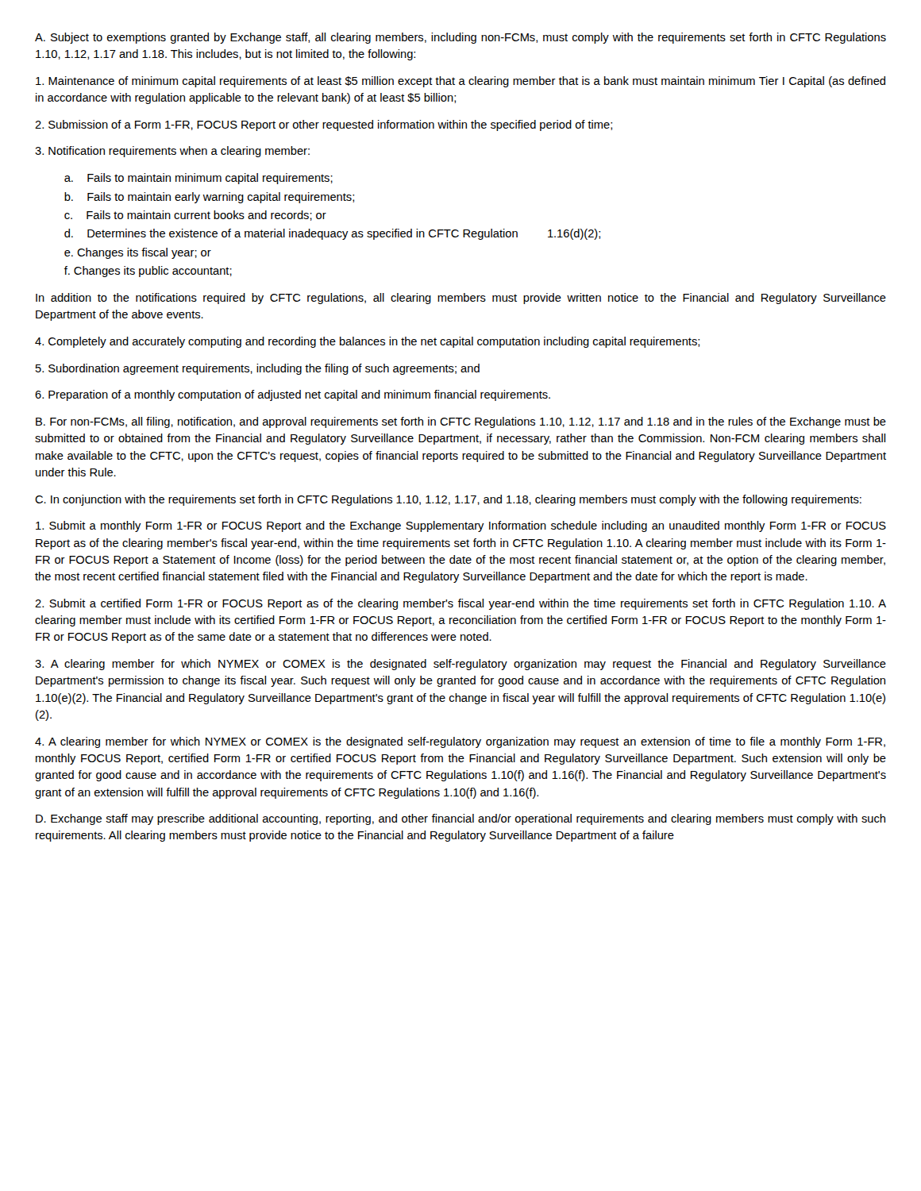A. Subject to exemptions granted by Exchange staff, all clearing members, including non-FCMs, must comply with the requirements set forth in CFTC Regulations 1.10, 1.12, 1.17 and 1.18. This includes, but is not limited to, the following:
1. Maintenance of minimum capital requirements of at least $5 million except that a clearing member that is a bank must maintain minimum Tier I Capital (as defined in accordance with regulation applicable to the relevant bank) of at least $5 billion;
2. Submission of a Form 1-FR, FOCUS Report or other requested information within the specified period of time;
3. Notification requirements when a clearing member:
a. Fails to maintain minimum capital requirements;
b. Fails to maintain early warning capital requirements;
c. Fails to maintain current books and records; or
d. Determines the existence of a material inadequacy as specified in CFTC Regulation 1.16(d)(2);
e. Changes its fiscal year; or
f. Changes its public accountant;
In addition to the notifications required by CFTC regulations, all clearing members must provide written notice to the Financial and Regulatory Surveillance Department of the above events.
4. Completely and accurately computing and recording the balances in the net capital computation including capital requirements;
5. Subordination agreement requirements, including the filing of such agreements; and
6. Preparation of a monthly computation of adjusted net capital and minimum financial requirements.
B. For non-FCMs, all filing, notification, and approval requirements set forth in CFTC Regulations 1.10, 1.12, 1.17 and 1.18 and in the rules of the Exchange must be submitted to or obtained from the Financial and Regulatory Surveillance Department, if necessary, rather than the Commission. Non-FCM clearing members shall make available to the CFTC, upon the CFTC's request, copies of financial reports required to be submitted to the Financial and Regulatory Surveillance Department under this Rule.
C. In conjunction with the requirements set forth in CFTC Regulations 1.10, 1.12, 1.17, and 1.18, clearing members must comply with the following requirements:
1. Submit a monthly Form 1-FR or FOCUS Report and the Exchange Supplementary Information schedule including an unaudited monthly Form 1-FR or FOCUS Report as of the clearing member's fiscal year-end, within the time requirements set forth in CFTC Regulation 1.10. A clearing member must include with its Form 1-FR or FOCUS Report a Statement of Income (loss) for the period between the date of the most recent financial statement or, at the option of the clearing member, the most recent certified financial statement filed with the Financial and Regulatory Surveillance Department and the date for which the report is made.
2. Submit a certified Form 1-FR or FOCUS Report as of the clearing member's fiscal year-end within the time requirements set forth in CFTC Regulation 1.10. A clearing member must include with its certified Form 1-FR or FOCUS Report, a reconciliation from the certified Form 1-FR or FOCUS Report to the monthly Form 1-FR or FOCUS Report as of the same date or a statement that no differences were noted.
3. A clearing member for which NYMEX or COMEX is the designated self-regulatory organization may request the Financial and Regulatory Surveillance Department's permission to change its fiscal year. Such request will only be granted for good cause and in accordance with the requirements of CFTC Regulation 1.10(e)(2). The Financial and Regulatory Surveillance Department's grant of the change in fiscal year will fulfill the approval requirements of CFTC Regulation 1.10(e)(2).
4. A clearing member for which NYMEX or COMEX is the designated self-regulatory organization may request an extension of time to file a monthly Form 1-FR, monthly FOCUS Report, certified Form 1-FR or certified FOCUS Report from the Financial and Regulatory Surveillance Department. Such extension will only be granted for good cause and in accordance with the requirements of CFTC Regulations 1.10(f) and 1.16(f). The Financial and Regulatory Surveillance Department's grant of an extension will fulfill the approval requirements of CFTC Regulations 1.10(f) and 1.16(f).
D. Exchange staff may prescribe additional accounting, reporting, and other financial and/or operational requirements and clearing members must comply with such requirements. All clearing members must provide notice to the Financial and Regulatory Surveillance Department of a failure